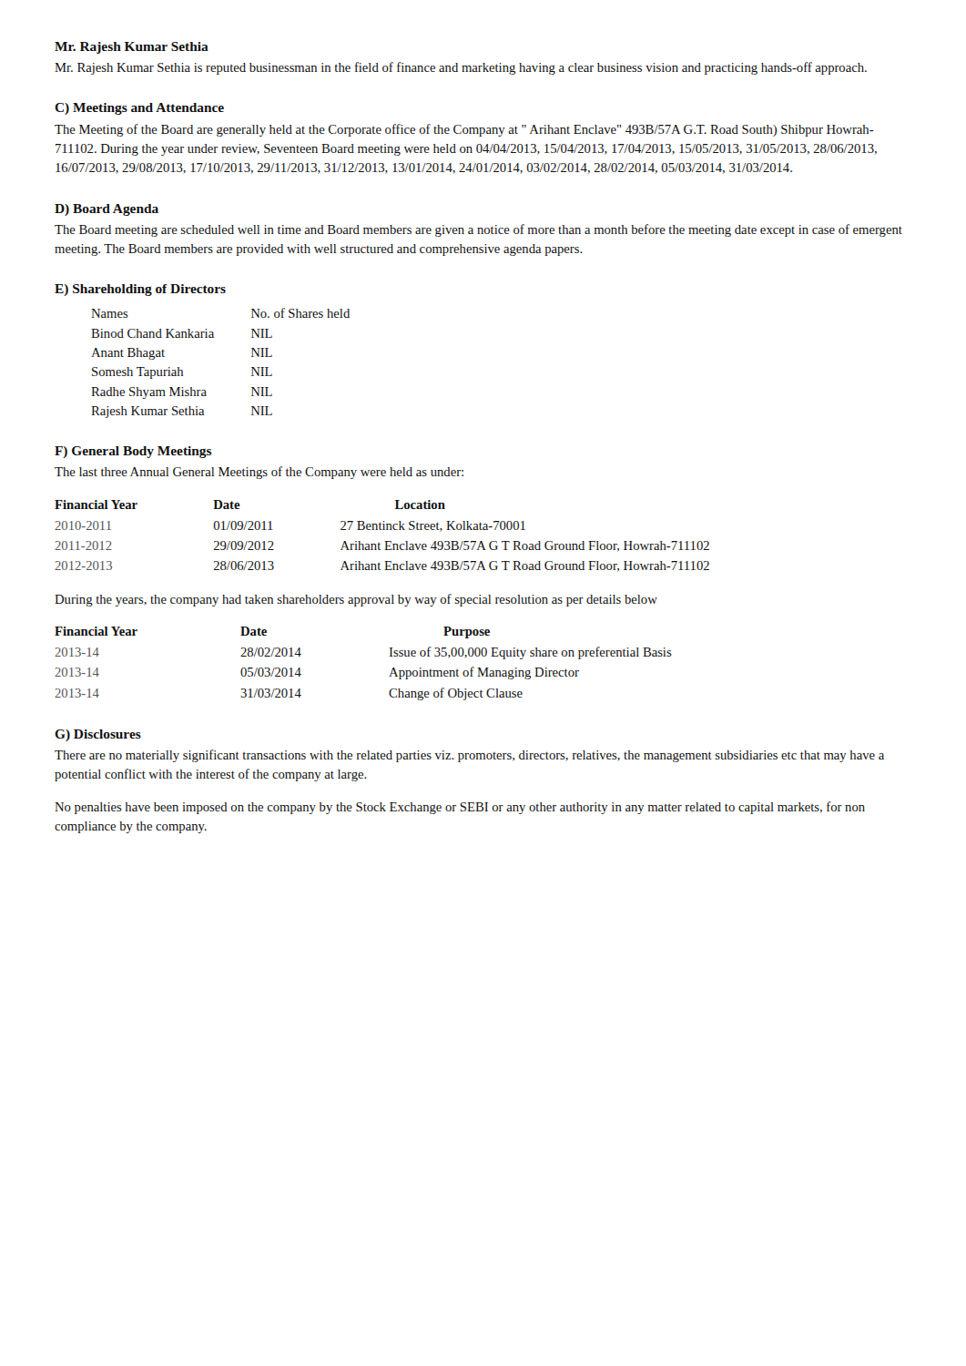Mr. Rajesh Kumar Sethia
Mr. Rajesh Kumar Sethia is reputed businessman in the field of finance and marketing having a clear business vision and practicing hands-off approach.
C) Meetings and Attendance
The Meeting of the Board are generally held at the Corporate office of the Company at " Arihant Enclave" 493B/57A G.T. Road South) Shibpur Howrah-711102. During the year under review, Seventeen Board meeting were held on 04/04/2013, 15/04/2013, 17/04/2013, 15/05/2013, 31/05/2013, 28/06/2013, 16/07/2013, 29/08/2013, 17/10/2013, 29/11/2013, 31/12/2013, 13/01/2014, 24/01/2014, 03/02/2014, 28/02/2014, 05/03/2014, 31/03/2014.
D) Board Agenda
The Board meeting are scheduled well in time and Board members are given a notice of more than a month before the meeting date except in case of emergent meeting. The Board members are provided with well structured and comprehensive agenda papers.
E) Shareholding of Directors
| Names | No. of Shares held |
| Binod Chand Kankaria | NIL |
| Anant Bhagat | NIL |
| Somesh Tapuriah | NIL |
| Radhe Shyam Mishra | NIL |
| Rajesh Kumar Sethia | NIL |
F) General Body Meetings
The last three Annual General Meetings of the Company were held as under:
| Financial Year | Date | Location |
| --- | --- | --- |
| 2010-2011 | 01/09/2011 | 27 Bentinck Street, Kolkata-70001 |
| 2011-2012 | 29/09/2012 | Arihant Enclave 493B/57A G T Road Ground Floor, Howrah-711102 |
| 2012-2013 | 28/06/2013 | Arihant Enclave 493B/57A G T Road Ground Floor, Howrah-711102 |
During the years, the company had taken shareholders approval by way of special resolution as per details below
| Financial Year | Date | Purpose |
| --- | --- | --- |
| 2013-14 | 28/02/2014 | Issue of 35,00,000 Equity share on preferential Basis |
| 2013-14 | 05/03/2014 | Appointment of Managing Director |
| 2013-14 | 31/03/2014 | Change of Object Clause |
G) Disclosures
There are no materially significant transactions with the related parties viz. promoters, directors, relatives, the management subsidiaries etc that may have a potential conflict with the interest of the company at large.
No penalties have been imposed on the company by the Stock Exchange or SEBI or any other authority in any matter related to capital markets, for non compliance by the company.